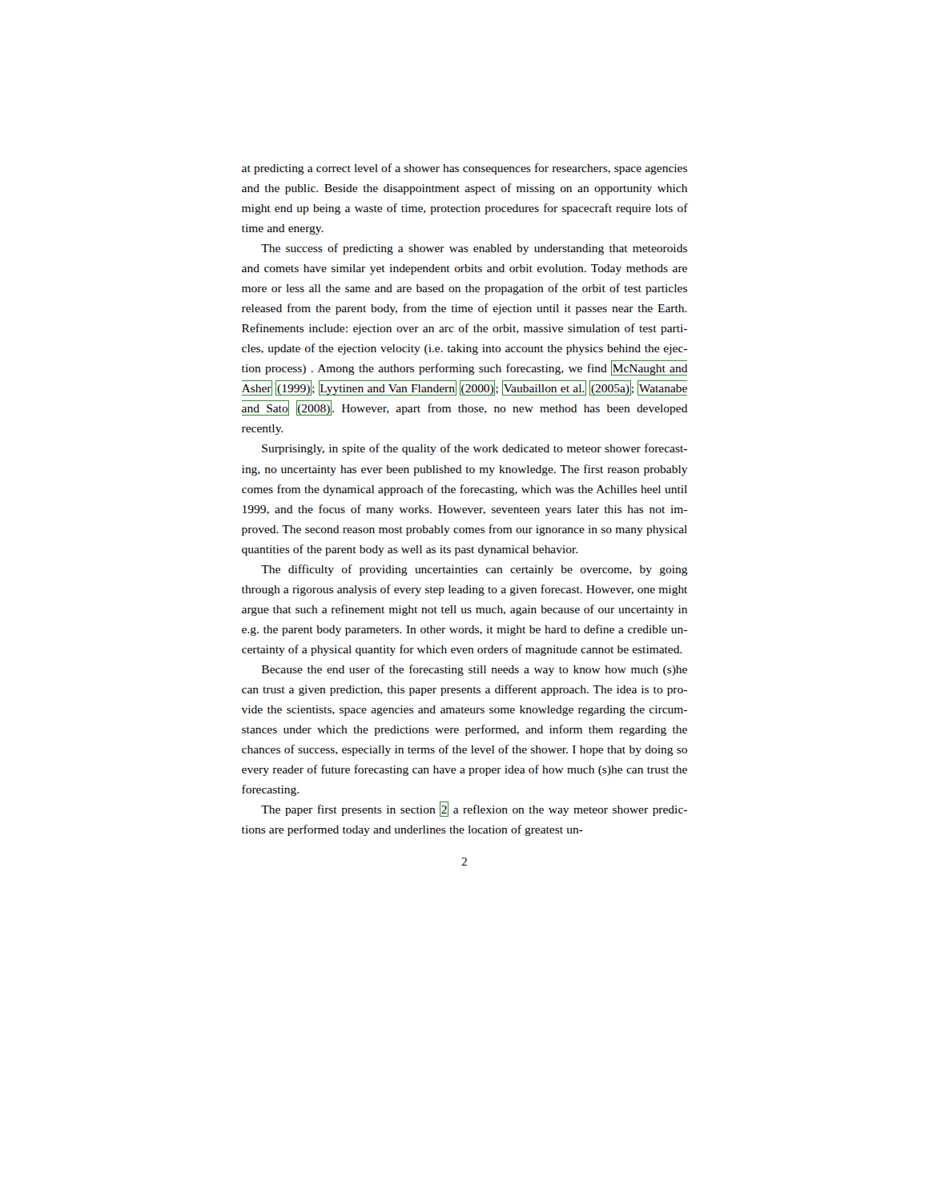at predicting a correct level of a shower has consequences for researchers, space agencies and the public. Beside the disappointment aspect of missing on an opportunity which might end up being a waste of time, protection procedures for spacecraft require lots of time and energy.
The success of predicting a shower was enabled by understanding that meteoroids and comets have similar yet independent orbits and orbit evolution. Today methods are more or less all the same and are based on the propagation of the orbit of test particles released from the parent body, from the time of ejection until it passes near the Earth. Refinements include: ejection over an arc of the orbit, massive simulation of test particles, update of the ejection velocity (i.e. taking into account the physics behind the ejection process) . Among the authors performing such forecasting, we find McNaught and Asher (1999); Lyytinen and Van Flandern (2000); Vaubaillon et al. (2005a); Watanabe and Sato (2008). However, apart from those, no new method has been developed recently.
Surprisingly, in spite of the quality of the work dedicated to meteor shower forecasting, no uncertainty has ever been published to my knowledge. The first reason probably comes from the dynamical approach of the forecasting, which was the Achilles heel until 1999, and the focus of many works. However, seventeen years later this has not improved. The second reason most probably comes from our ignorance in so many physical quantities of the parent body as well as its past dynamical behavior.
The difficulty of providing uncertainties can certainly be overcome, by going through a rigorous analysis of every step leading to a given forecast. However, one might argue that such a refinement might not tell us much, again because of our uncertainty in e.g. the parent body parameters. In other words, it might be hard to define a credible uncertainty of a physical quantity for which even orders of magnitude cannot be estimated.
Because the end user of the forecasting still needs a way to know how much (s)he can trust a given prediction, this paper presents a different approach. The idea is to provide the scientists, space agencies and amateurs some knowledge regarding the circumstances under which the predictions were performed, and inform them regarding the chances of success, especially in terms of the level of the shower. I hope that by doing so every reader of future forecasting can have a proper idea of how much (s)he can trust the forecasting.
The paper first presents in section 2 a reflexion on the way meteor shower predictions are performed today and underlines the location of greatest un-
2